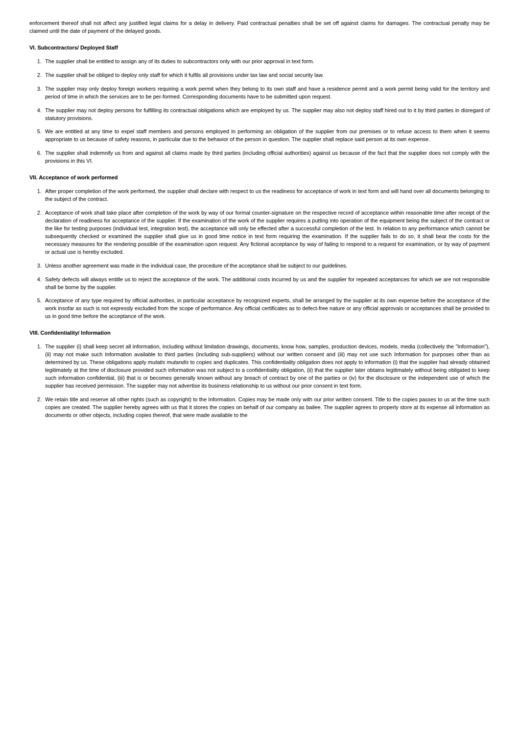enforcement thereof shall not affect any justified legal claims for a delay in delivery. Paid contractual penalties shall be set off against claims for damages. The contractual penalty may be claimed until the date of payment of the delayed goods.
VI. Subcontractors/ Deployed Staff
The supplier shall be entitled to assign any of its duties to subcontractors only with our prior approval in text form.
The supplier shall be obliged to deploy only staff for which it fulfils all provisions under tax law and social security law.
The supplier may only deploy foreign workers requiring a work permit when they belong to its own staff and have a residence permit and a work permit being valid for the territory and period of time in which the services are to be per-formed. Corresponding documents have to be submitted upon request.
The supplier may not deploy persons for fulfilling its contractual obligations which are employed by us. The supplier may also not deploy staff hired out to it by third parties in disregard of statutory provisions.
We are entitled at any time to expel staff members and persons employed in performing an obligation of the supplier from our premises or to refuse access to them when it seems appropriate to us because of safety reasons, in particular due to the behavior of the person in question. The supplier shall replace said person at its own expense.
The supplier shall indemnify us from and against all claims made by third parties (including official authorities) against us because of the fact that the supplier does not comply with the provisions in this VI.
VII. Acceptance of work performed
After proper completion of the work performed, the supplier shall declare with respect to us the readiness for acceptance of work in text form and will hand over all documents belonging to the subject of the contract.
Acceptance of work shall take place after completion of the work by way of our formal counter-signature on the respective record of acceptance within reasonable time after receipt of the declaration of readiness for acceptance of the supplier. If the examination of the work of the supplier requires a putting into operation of the equipment being the subject of the contract or the like for testing purposes (individual test, integration test), the acceptance will only be effected after a successful completion of the test. In relation to any performance which cannot be subsequently checked or examined the supplier shall give us in good time notice in text form requiring the examination. If the supplier fails to do so, it shall bear the costs for the necessary measures for the rendering possible of the examination upon request. Any fictional acceptance by way of failing to respond to a request for examination, or by way of payment or actual use is hereby excluded.
Unless another agreement was made in the individual case, the procedure of the acceptance shall be subject to our guidelines.
Safety defects will always entitle us to reject the acceptance of the work. The additional costs incurred by us and the supplier for repeated acceptances for which we are not responsible shall be borne by the supplier.
Acceptance of any type required by official authorities, in particular acceptance by recognized experts, shall be arranged by the supplier at its own expense before the acceptance of the work insofar as such is not expressly excluded from the scope of performance. Any official certificates as to defect-free nature or any official approvals or acceptances shall be provided to us in good time before the acceptance of the work.
VIII. Confidentiality/ Information
The supplier (i) shall keep secret all information, including without limitation drawings, documents, know how, samples, production devices, models, media (collectively the "Information"), (ii) may not make such Information available to third parties (including sub-suppliers) without our written consent and (iii) may not use such Information for purposes other than as determined by us. These obligations apply mutatis mutandis to copies and duplicates. This confidentiality obligation does not apply to information (i) that the supplier had already obtained legitimately at the time of disclosure provided such information was not subject to a confidentiality obligation, (ii) that the supplier later obtains legitimately without being obligated to keep such information confidential, (iii) that is or becomes generally known without any breach of contract by one of the parties or (iv) for the disclosure or the independent use of which the supplier has received permission. The supplier may not advertise its business relationship to us without our prior consent in text form.
We retain title and reserve all other rights (such as copyright) to the Information. Copies may be made only with our prior written consent. Title to the copies passes to us at the time such copies are created. The supplier hereby agrees with us that it stores the copies on behalf of our company as bailee. The supplier agrees to properly store at its expense all information as documents or other objects, including copies thereof, that were made available to the